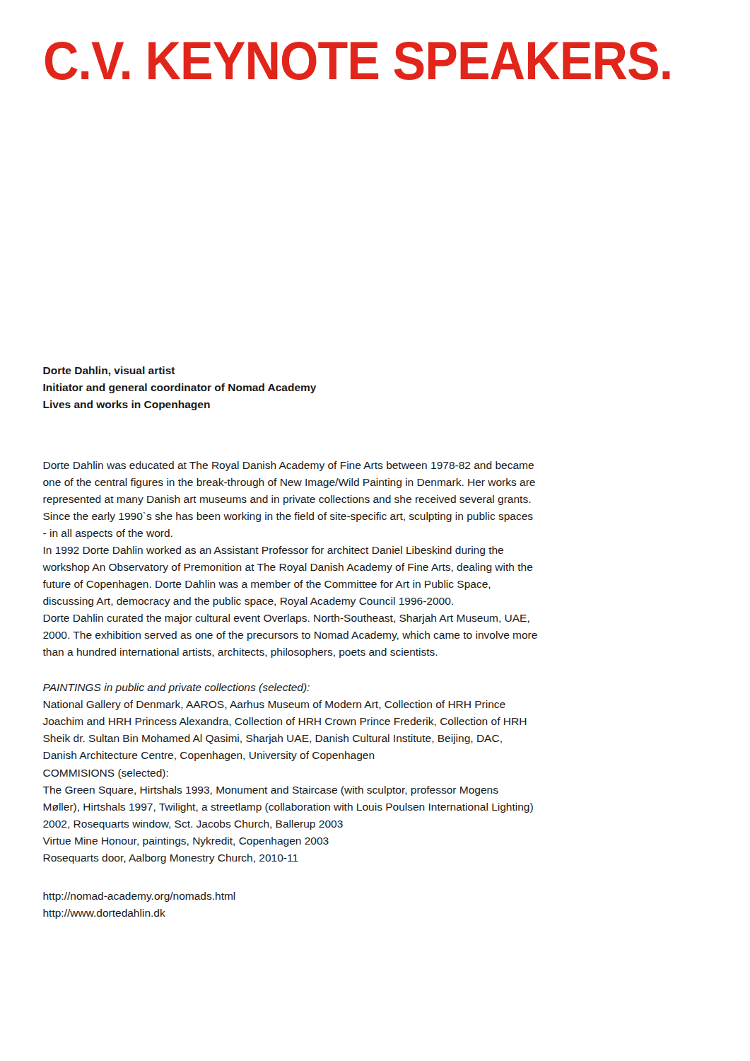C.V. KEYNOTE SPEAKERS.
Dorte Dahlin, visual artist
Initiator and general coordinator of Nomad Academy
Lives and works in Copenhagen
Dorte Dahlin was educated at The Royal Danish Academy of Fine Arts between 1978-82 and became one of the central figures in the break-through of New Image/Wild Painting in Denmark. Her works are represented at many Danish art museums and in private collections and she received several grants. Since the early 1990`s she has been working in the field of site-specific art, sculpting in public spaces - in all aspects of the word.
In 1992 Dorte Dahlin worked as an Assistant Professor for architect Daniel Libeskind during the workshop An Observatory of Premonition at The Royal Danish Academy of Fine Arts, dealing with the future of Copenhagen. Dorte Dahlin was a member of the Committee for Art in Public Space, discussing Art, democracy and the public space, Royal Academy Council 1996-2000.
Dorte Dahlin curated the major cultural event Overlaps. North-Southeast, Sharjah Art Museum, UAE, 2000. The exhibition served as one of the precursors to Nomad Academy, which came to involve more than a hundred international artists, architects, philosophers, poets and scientists.
PAINTINGS in public and private collections (selected):
National Gallery of Denmark, AAROS, Aarhus Museum of Modern Art, Collection of HRH Prince Joachim and HRH Princess Alexandra, Collection of HRH Crown Prince Frederik, Collection of HRH Sheik dr. Sultan Bin Mohamed Al Qasimi, Sharjah UAE, Danish Cultural Institute, Beijing, DAC, Danish Architecture Centre, Copenhagen, University of Copenhagen
COMMISIONS (selected):
The Green Square, Hirtshals 1993, Monument and Staircase (with sculptor, professor Mogens Møller), Hirtshals 1997, Twilight, a streetlamp (collaboration with Louis Poulsen International Lighting) 2002, Rosequarts window, Sct. Jacobs Church, Ballerup 2003
Virtue Mine Honour, paintings, Nykredit, Copenhagen 2003
Rosequarts door, Aalborg Monestry Church, 2010-11
http://nomad-academy.org/nomads.html
http://www.dortedahlin.dk